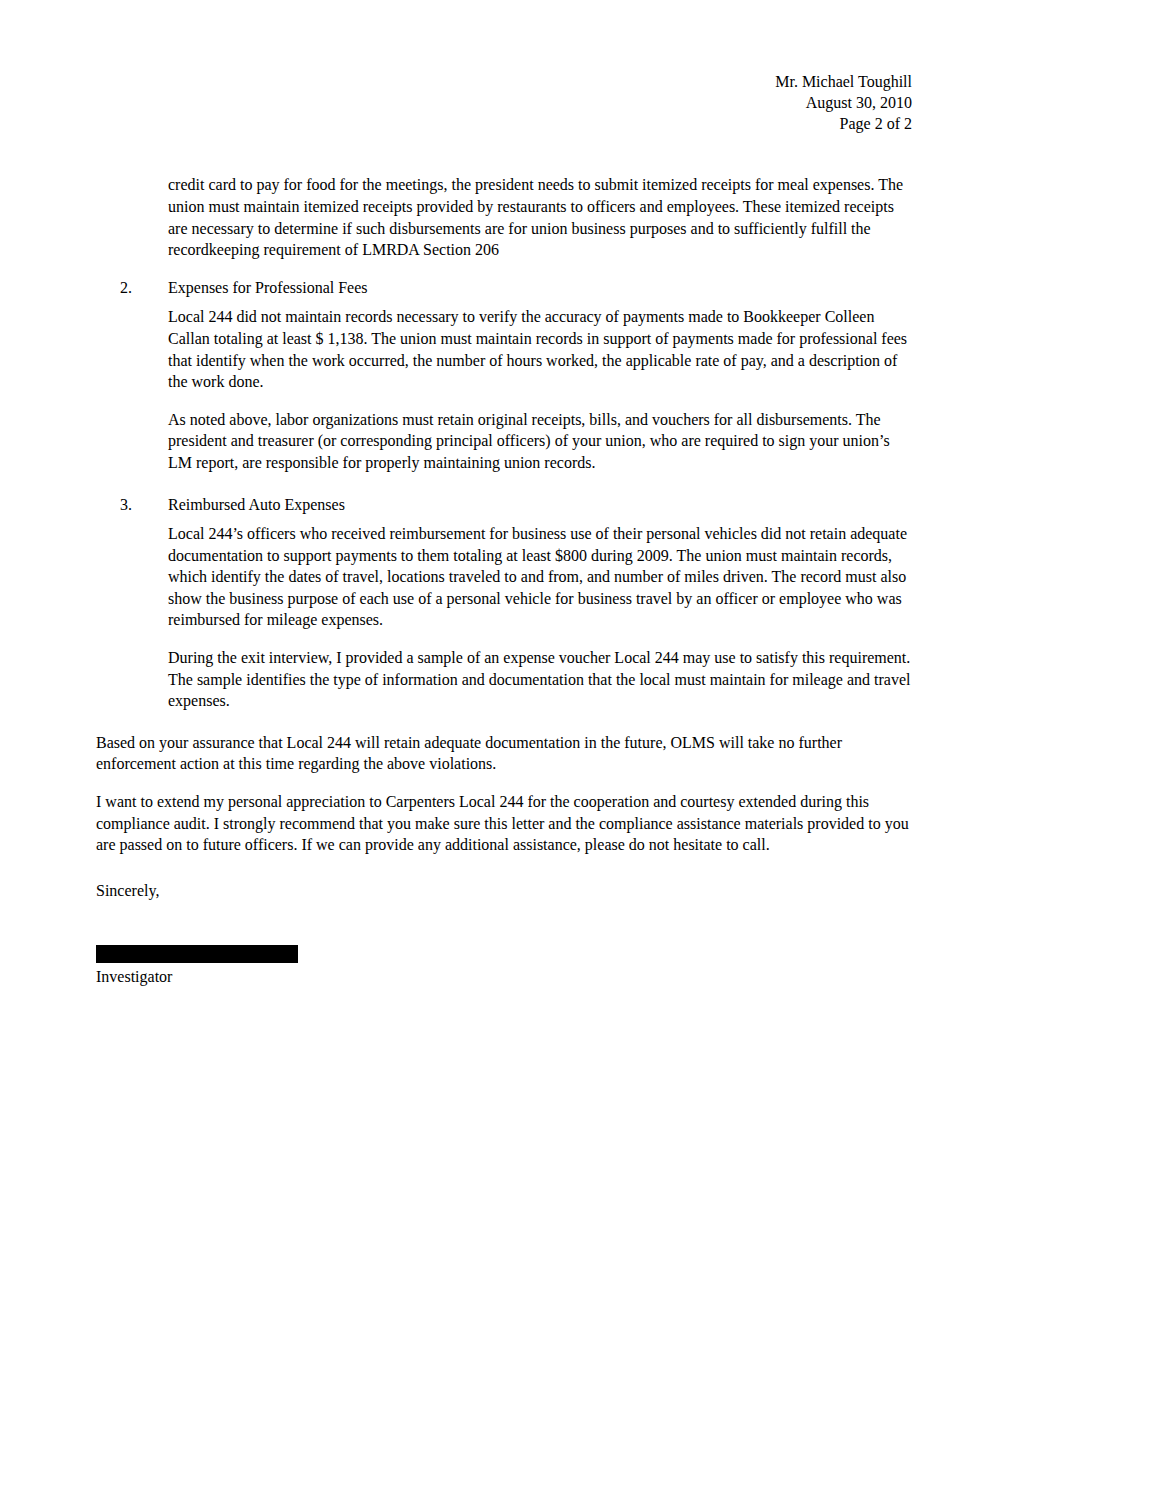Mr. Michael Toughill
August 30, 2010
Page 2 of 2
credit card to pay for food for the meetings, the president needs to submit itemized receipts for meal expenses. The union must maintain itemized receipts provided by restaurants to officers and employees. These itemized receipts are necessary to determine if such disbursements are for union business purposes and to sufficiently fulfill the recordkeeping requirement of LMRDA Section 206
2. Expenses for Professional Fees
Local 244 did not maintain records necessary to verify the accuracy of payments made to Bookkeeper Colleen Callan totaling at least $ 1,138. The union must maintain records in support of payments made for professional fees that identify when the work occurred, the number of hours worked, the applicable rate of pay, and a description of the work done.
As noted above, labor organizations must retain original receipts, bills, and vouchers for all disbursements. The president and treasurer (or corresponding principal officers) of your union, who are required to sign your union’s LM report, are responsible for properly maintaining union records.
3. Reimbursed Auto Expenses
Local 244’s officers who received reimbursement for business use of their personal vehicles did not retain adequate documentation to support payments to them totaling at least $800 during 2009. The union must maintain records, which identify the dates of travel, locations traveled to and from, and number of miles driven. The record must also show the business purpose of each use of a personal vehicle for business travel by an officer or employee who was reimbursed for mileage expenses.
During the exit interview, I provided a sample of an expense voucher Local 244 may use to satisfy this requirement. The sample identifies the type of information and documentation that the local must maintain for mileage and travel expenses.
Based on your assurance that Local 244 will retain adequate documentation in the future, OLMS will take no further enforcement action at this time regarding the above violations.
I want to extend my personal appreciation to Carpenters Local 244 for the cooperation and courtesy extended during this compliance audit. I strongly recommend that you make sure this letter and the compliance assistance materials provided to you are passed on to future officers. If we can provide any additional assistance, please do not hesitate to call.
Sincerely,
Investigator